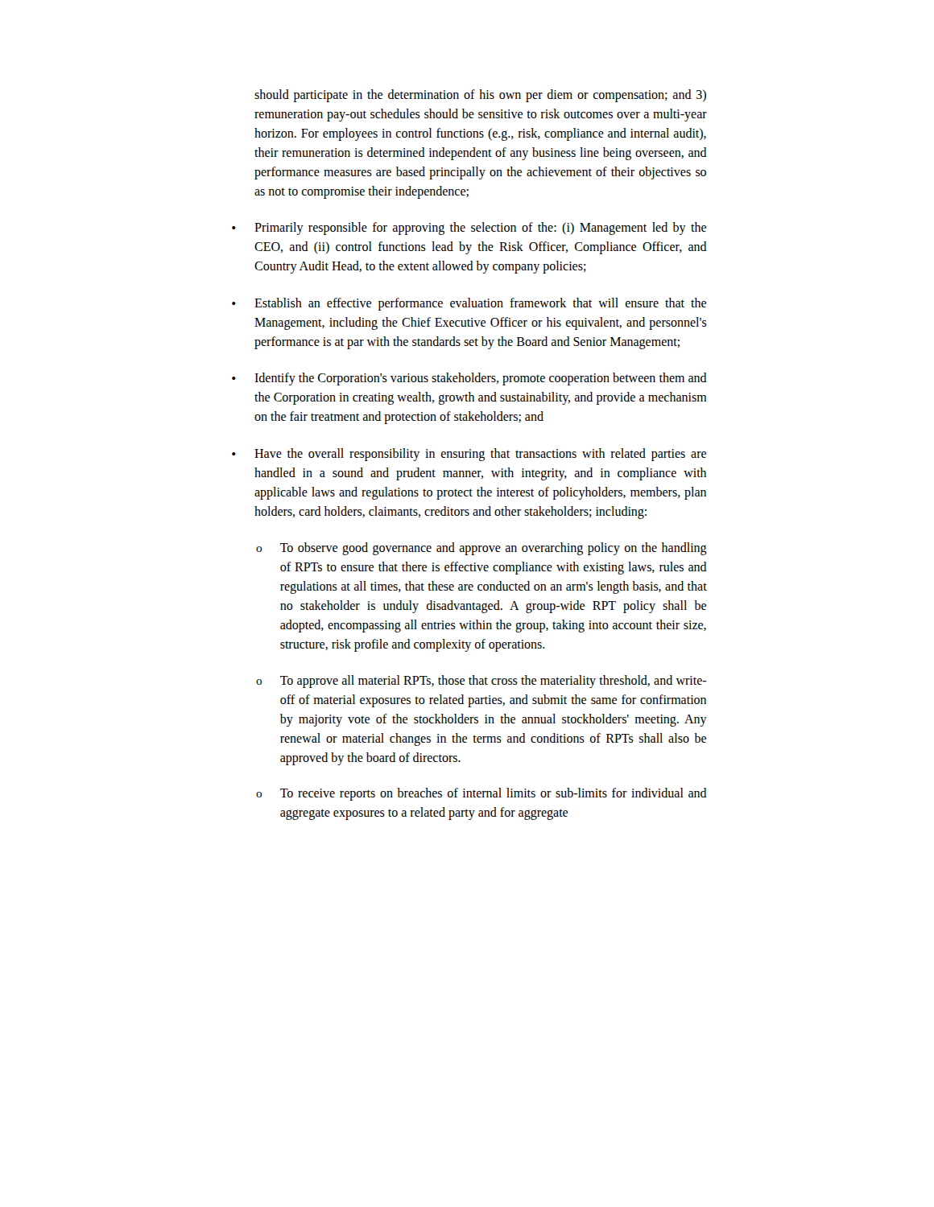should participate in the determination of his own per diem or compensation; and 3) remuneration pay-out schedules should be sensitive to risk outcomes over a multi-year horizon. For employees in control functions (e.g., risk, compliance and internal audit), their remuneration is determined independent of any business line being overseen, and performance measures are based principally on the achievement of their objectives so as not to compromise their independence;
Primarily responsible for approving the selection of the: (i) Management led by the CEO, and (ii) control functions lead by the Risk Officer, Compliance Officer, and Country Audit Head, to the extent allowed by company policies;
Establish an effective performance evaluation framework that will ensure that the Management, including the Chief Executive Officer or his equivalent, and personnel's performance is at par with the standards set by the Board and Senior Management;
Identify the Corporation's various stakeholders, promote cooperation between them and the Corporation in creating wealth, growth and sustainability, and provide a mechanism on the fair treatment and protection of stakeholders; and
Have the overall responsibility in ensuring that transactions with related parties are handled in a sound and prudent manner, with integrity, and in compliance with applicable laws and regulations to protect the interest of policyholders, members, plan holders, card holders, claimants, creditors and other stakeholders; including:
To observe good governance and approve an overarching policy on the handling of RPTs to ensure that there is effective compliance with existing laws, rules and regulations at all times, that these are conducted on an arm's length basis, and that no stakeholder is unduly disadvantaged. A group-wide RPT policy shall be adopted, encompassing all entries within the group, taking into account their size, structure, risk profile and complexity of operations.
To approve all material RPTs, those that cross the materiality threshold, and write-off of material exposures to related parties, and submit the same for confirmation by majority vote of the stockholders in the annual stockholders' meeting. Any renewal or material changes in the terms and conditions of RPTs shall also be approved by the board of directors.
To receive reports on breaches of internal limits or sub-limits for individual and aggregate exposures to a related party and for aggregate